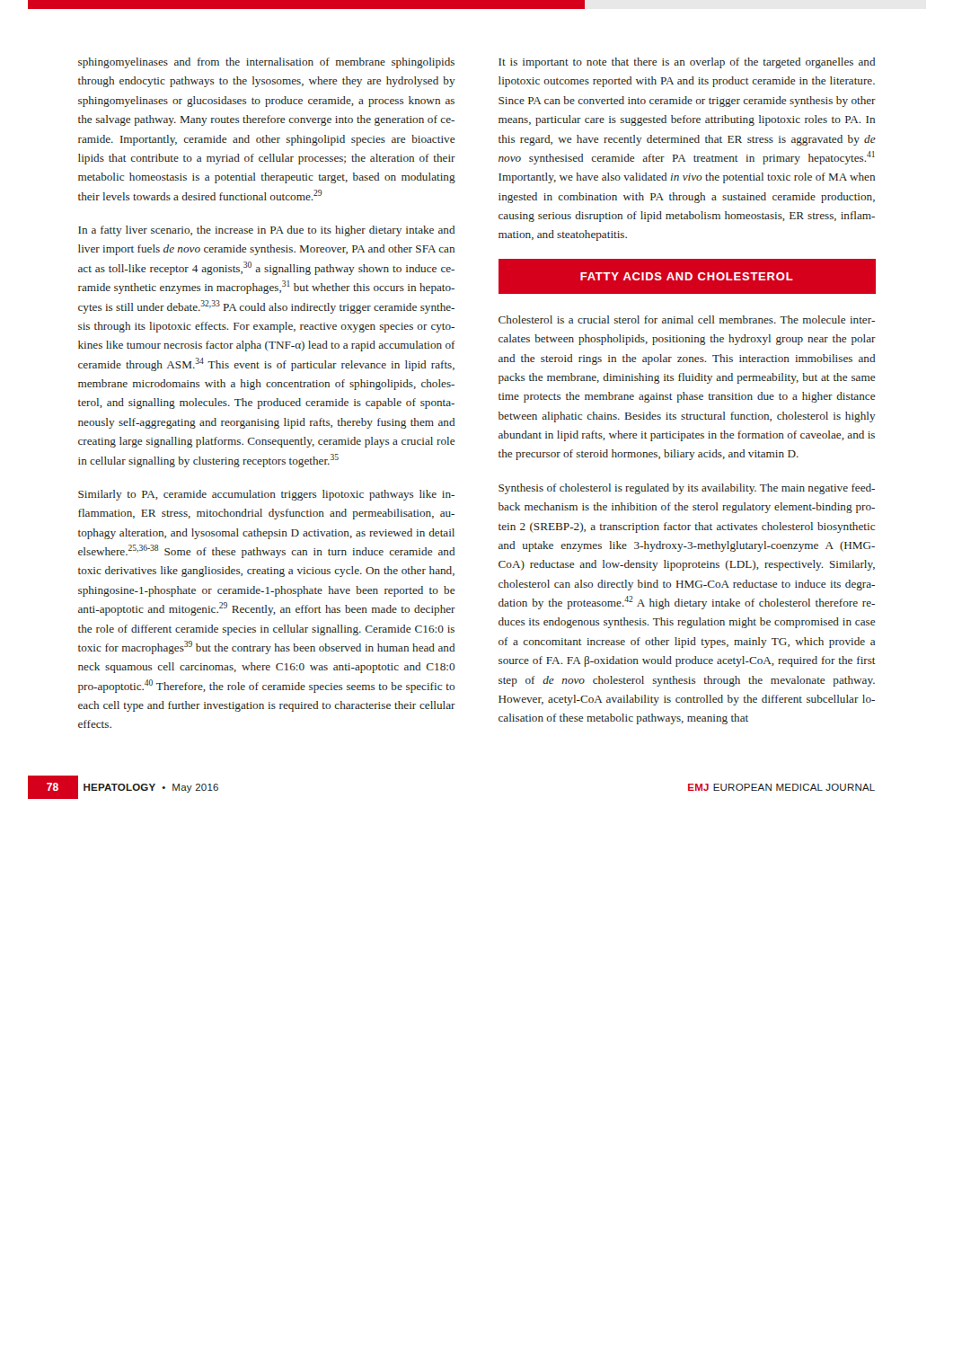sphingomyelinases and from the internalisation of membrane sphingolipids through endocytic pathways to the lysosomes, where they are hydrolysed by sphingomyelinases or glucosidases to produce ceramide, a process known as the salvage pathway. Many routes therefore converge into the generation of ceramide. Importantly, ceramide and other sphingolipid species are bioactive lipids that contribute to a myriad of cellular processes; the alteration of their metabolic homeostasis is a potential therapeutic target, based on modulating their levels towards a desired functional outcome.29
In a fatty liver scenario, the increase in PA due to its higher dietary intake and liver import fuels de novo ceramide synthesis. Moreover, PA and other SFA can act as toll-like receptor 4 agonists,30 a signalling pathway shown to induce ceramide synthetic enzymes in macrophages,31 but whether this occurs in hepatocytes is still under debate.32,33 PA could also indirectly trigger ceramide synthesis through its lipotoxic effects. For example, reactive oxygen species or cytokines like tumour necrosis factor alpha (TNF-α) lead to a rapid accumulation of ceramide through ASM.34 This event is of particular relevance in lipid rafts, membrane microdomains with a high concentration of sphingolipids, cholesterol, and signalling molecules. The produced ceramide is capable of spontaneously self-aggregating and reorganising lipid rafts, thereby fusing them and creating large signalling platforms. Consequently, ceramide plays a crucial role in cellular signalling by clustering receptors together.35
Similarly to PA, ceramide accumulation triggers lipotoxic pathways like inflammation, ER stress, mitochondrial dysfunction and permeabilisation, autophagy alteration, and lysosomal cathepsin D activation, as reviewed in detail elsewhere.25,36-38 Some of these pathways can in turn induce ceramide and toxic derivatives like gangliosides, creating a vicious cycle. On the other hand, sphingosine-1-phosphate or ceramide-1-phosphate have been reported to be anti-apoptotic and mitogenic.29 Recently, an effort has been made to decipher the role of different ceramide species in cellular signalling. Ceramide C16:0 is toxic for macrophages39 but the contrary has been observed in human head and neck squamous cell carcinomas, where C16:0 was anti-apoptotic and C18:0 pro-apoptotic.40 Therefore, the role of ceramide species seems to be specific to each cell type and further investigation is required to characterise their cellular effects.
It is important to note that there is an overlap of the targeted organelles and lipotoxic outcomes reported with PA and its product ceramide in the literature. Since PA can be converted into ceramide or trigger ceramide synthesis by other means, particular care is suggested before attributing lipotoxic roles to PA. In this regard, we have recently determined that ER stress is aggravated by de novo synthesised ceramide after PA treatment in primary hepatocytes.41 Importantly, we have also validated in vivo the potential toxic role of MA when ingested in combination with PA through a sustained ceramide production, causing serious disruption of lipid metabolism homeostasis, ER stress, inflammation, and steatohepatitis.
Fatty Acids and Cholesterol
Cholesterol is a crucial sterol for animal cell membranes. The molecule intercalates between phospholipids, positioning the hydroxyl group near the polar and the steroid rings in the apolar zones. This interaction immobilises and packs the membrane, diminishing its fluidity and permeability, but at the same time protects the membrane against phase transition due to a higher distance between aliphatic chains. Besides its structural function, cholesterol is highly abundant in lipid rafts, where it participates in the formation of caveolae, and is the precursor of steroid hormones, biliary acids, and vitamin D.
Synthesis of cholesterol is regulated by its availability. The main negative feedback mechanism is the inhibition of the sterol regulatory element-binding protein 2 (SREBP-2), a transcription factor that activates cholesterol biosynthetic and uptake enzymes like 3-hydroxy-3-methylglutaryl-coenzyme A (HMG-CoA) reductase and low-density lipoproteins (LDL), respectively. Similarly, cholesterol can also directly bind to HMG-CoA reductase to induce its degradation by the proteasome.42 A high dietary intake of cholesterol therefore reduces its endogenous synthesis. This regulation might be compromised in case of a concomitant increase of other lipid types, mainly TG, which provide a source of FA. FA β-oxidation would produce acetyl-CoA, required for the first step of de novo cholesterol synthesis through the mevalonate pathway. However, acetyl-CoA availability is controlled by the different subcellular localisation of these metabolic pathways, meaning that
78
HEPATOLOGY • May 2016
EMJ EUROPEAN MEDICAL JOURNAL